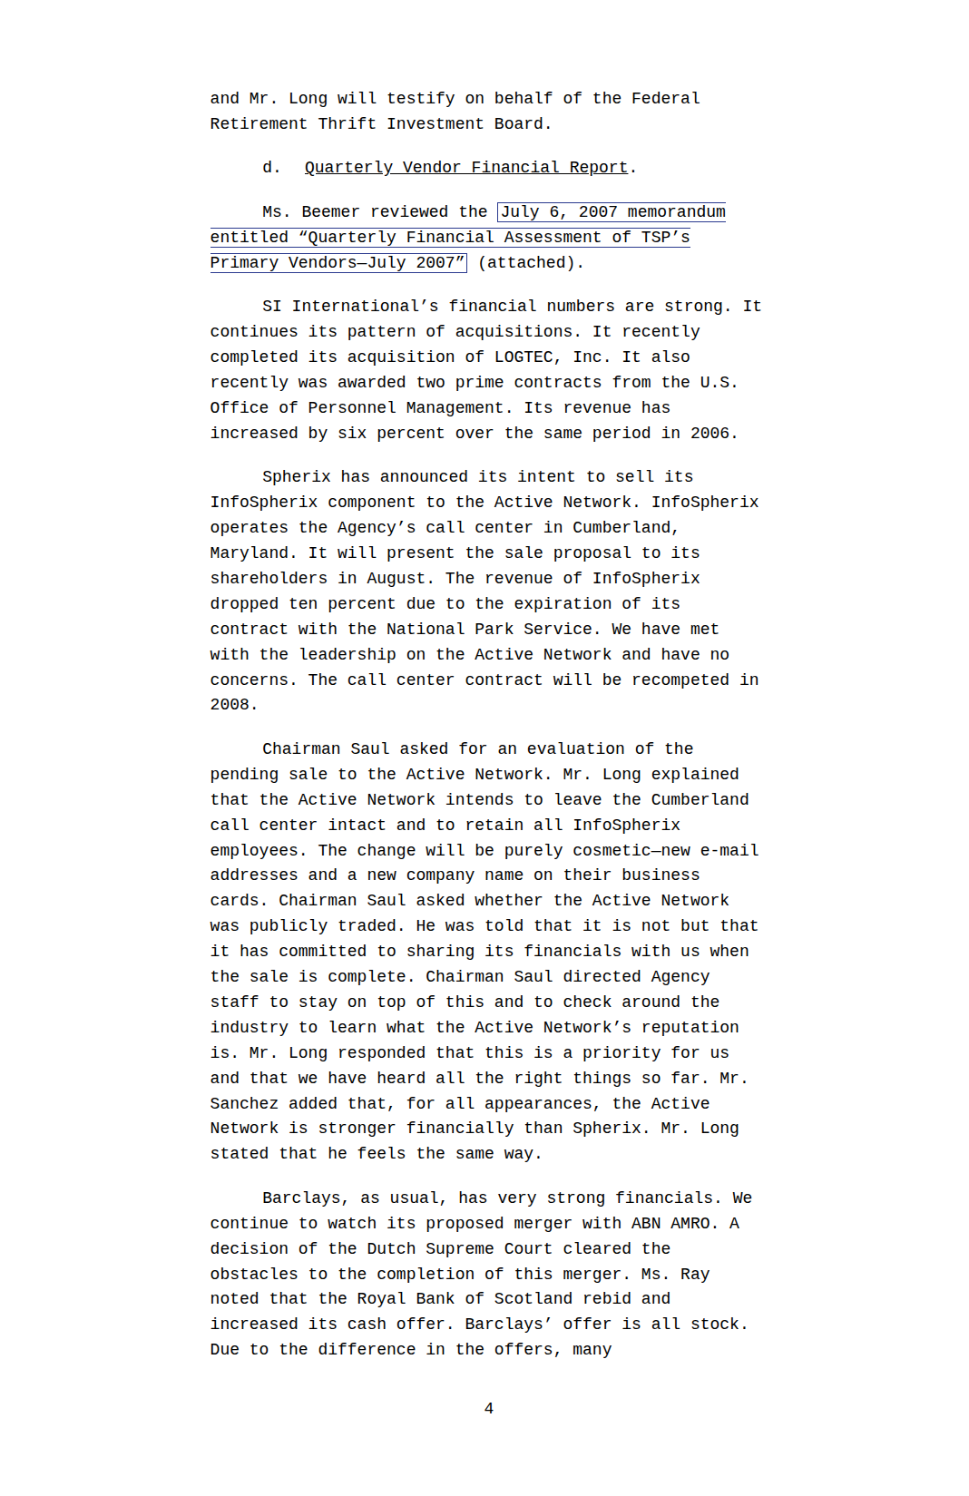and Mr. Long will testify on behalf of the Federal Retirement Thrift Investment Board.
d. Quarterly Vendor Financial Report.
Ms. Beemer reviewed the July 6, 2007 memorandum entitled “Quarterly Financial Assessment of TSP’s Primary Vendors—July 2007” (attached).
SI International’s financial numbers are strong. It continues its pattern of acquisitions. It recently completed its acquisition of LOGTEC, Inc. It also recently was awarded two prime contracts from the U.S. Office of Personnel Management. Its revenue has increased by six percent over the same period in 2006.
Spherix has announced its intent to sell its InfoSpherix component to the Active Network. InfoSpherix operates the Agency’s call center in Cumberland, Maryland. It will present the sale proposal to its shareholders in August. The revenue of InfoSpherix dropped ten percent due to the expiration of its contract with the National Park Service. We have met with the leadership on the Active Network and have no concerns. The call center contract will be recompeted in 2008.
Chairman Saul asked for an evaluation of the pending sale to the Active Network. Mr. Long explained that the Active Network intends to leave the Cumberland call center intact and to retain all InfoSpherix employees. The change will be purely cosmetic—new e-mail addresses and a new company name on their business cards. Chairman Saul asked whether the Active Network was publicly traded. He was told that it is not but that it has committed to sharing its financials with us when the sale is complete. Chairman Saul directed Agency staff to stay on top of this and to check around the industry to learn what the Active Network’s reputation is. Mr. Long responded that this is a priority for us and that we have heard all the right things so far. Mr. Sanchez added that, for all appearances, the Active Network is stronger financially than Spherix. Mr. Long stated that he feels the same way.
Barclays, as usual, has very strong financials. We continue to watch its proposed merger with ABN AMRO. A decision of the Dutch Supreme Court cleared the obstacles to the completion of this merger. Ms. Ray noted that the Royal Bank of Scotland rebid and increased its cash offer. Barclays’ offer is all stock. Due to the difference in the offers, many
4